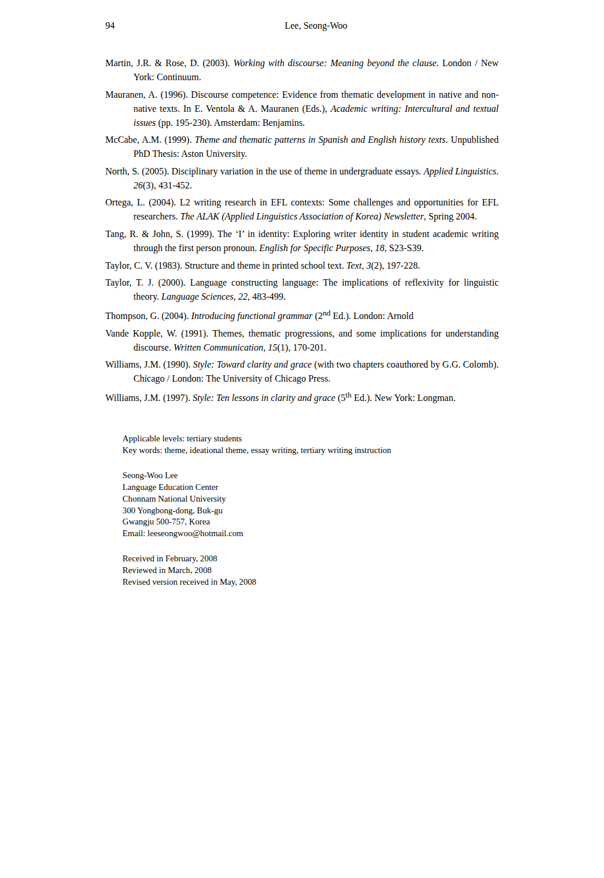94 Lee, Seong-Woo
Martin, J.R. & Rose, D. (2003). Working with discourse: Meaning beyond the clause. London / New York: Continuum.
Mauranen, A. (1996). Discourse competence: Evidence from thematic development in native and non-native texts. In E. Ventola & A. Mauranen (Eds.), Academic writing: Intercultural and textual issues (pp. 195-230). Amsterdam: Benjamins.
McCabe, A.M. (1999). Theme and thematic patterns in Spanish and English history texts. Unpublished PhD Thesis: Aston University.
North, S. (2005). Disciplinary variation in the use of theme in undergraduate essays. Applied Linguistics. 26(3), 431-452.
Ortega, L. (2004). L2 writing research in EFL contexts: Some challenges and opportunities for EFL researchers. The ALAK (Applied Linguistics Association of Korea) Newsletter, Spring 2004.
Tang, R. & John, S. (1999). The ‘I’ in identity: Exploring writer identity in student academic writing through the first person pronoun. English for Specific Purposes, 18, S23-S39.
Taylor, C. V. (1983). Structure and theme in printed school text. Text, 3(2), 197-228.
Taylor, T. J. (2000). Language constructing language: The implications of reflexivity for linguistic theory. Language Sciences, 22, 483-499.
Thompson, G. (2004). Introducing functional grammar (2nd Ed.). London: Arnold
Vande Kopple, W. (1991). Themes, thematic progressions, and some implications for understanding discourse. Written Communication, 15(1), 170-201.
Williams, J.M. (1990). Style: Toward clarity and grace (with two chapters coauthored by G.G. Colomb). Chicago / London: The University of Chicago Press.
Williams, J.M. (1997). Style: Ten lessons in clarity and grace (5th Ed.). New York: Longman.
Applicable levels: tertiary students
Key words: theme, ideational theme, essay writing, tertiary writing instruction
Seong-Woo Lee
Language Education Center
Chonnam National University
300 Yongbong-dong, Buk-gu
Gwangju 500-757, Korea
Email: leeseongwoo@hotmail.com
Received in February, 2008
Reviewed in March, 2008
Revised version received in May, 2008